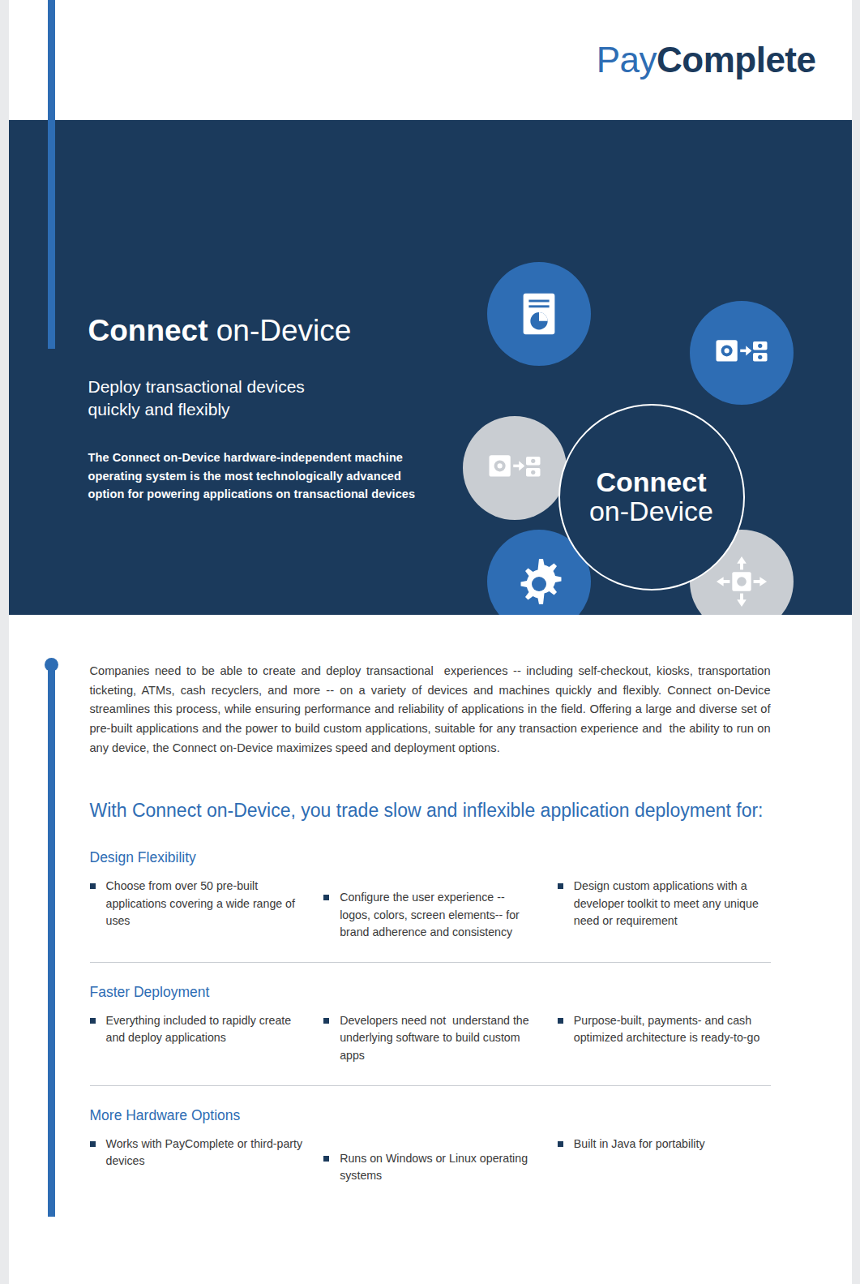Pay Complete
Connect on-Device
Deploy transactional devices
quickly and flexibly
The Connect on-Device hardware-independent machine operating system is the most technologically advanced option for powering applications on transactional devices
Connect on-Device
Companies need to be able to create and deploy transactional experiences -- including self-checkout, kiosks, transportation ticketing, ATMs, cash recyclers, and more -- on a variety of devices and machines quickly and flexibly. Connect on-Device streamlines this process, while ensuring performance and reliability of applications in the field. Offering a large and diverse set of pre-built applications and the power to build custom applications, suitable for any transaction experience and the ability to run on any device, the Connect on-Device maximizes speed and deployment options.
With Connect on-Device, you trade slow and inflexible application deployment for:
Design Flexibility
Choose from over 50 pre-built applications covering a wide range of uses
Configure the user experience -- logos, colors, screen elements-- for brand adherence and consistency
Design custom applications with a developer toolkit to meet any unique need or requirement
Faster Deployment
Everything included to rapidly create and deploy applications
Developers need not understand the underlying software to build custom apps
Purpose-built, payments- and cash optimized architecture is ready-to-go
More Hardware Options
Works with PayComplete or third-party devices
Runs on Windows or Linux operating systems
Built in Java for portability